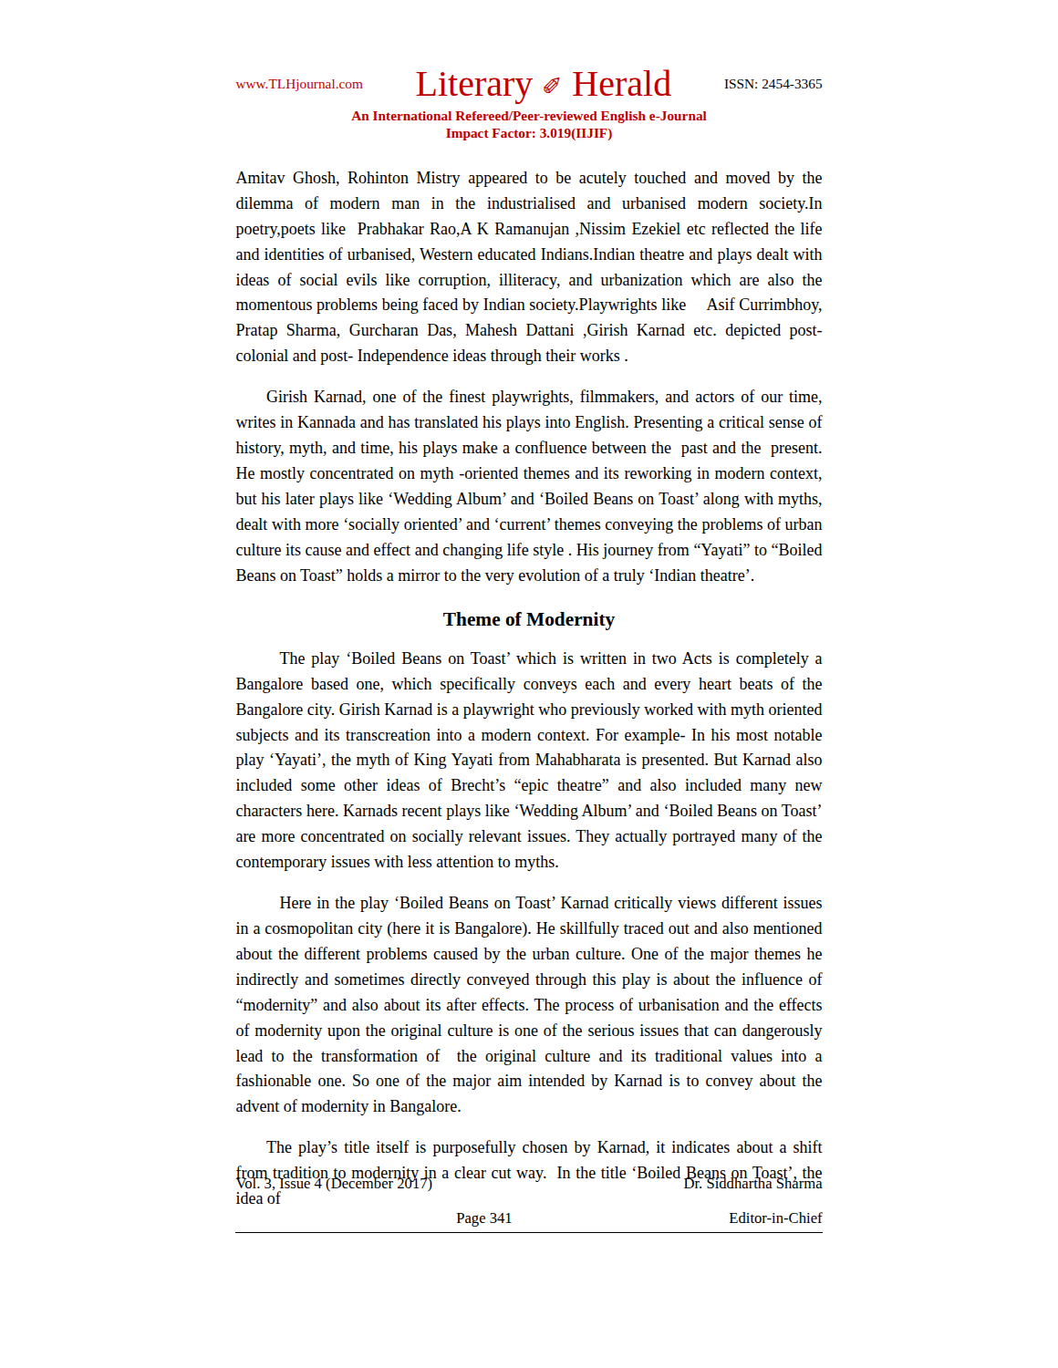www.TLHjournal.com
Literary ✐ Herald
ISSN: 2454-3365
An International Refereed/Peer-reviewed English e-Journal Impact Factor: 3.019(IIJIF)
Amitav Ghosh, Rohinton Mistry appeared to be acutely touched and moved by the dilemma of modern man in the industrialised and urbanised modern society.In poetry,poets like Prabhakar Rao,A K Ramanujan ,Nissim Ezekiel etc reflected the life and identities of urbanised, Western educated Indians.Indian theatre and plays dealt with ideas of social evils like corruption, illiteracy, and urbanization which are also the momentous problems being faced by Indian society.Playwrights like Asif Currimbhoy, Pratap Sharma, Gurcharan Das, Mahesh Dattani ,Girish Karnad etc. depicted post- colonial and post- Independence ideas through their works .
Girish Karnad, one of the finest playwrights, filmmakers, and actors of our time, writes in Kannada and has translated his plays into English. Presenting a critical sense of history, myth, and time, his plays make a confluence between the past and the present. He mostly concentrated on myth -oriented themes and its reworking in modern context, but his later plays like ‘Wedding Album’ and ‘Boiled Beans on Toast’ along with myths, dealt with more ‘socially oriented’ and ‘current’ themes conveying the problems of urban culture its cause and effect and changing life style . His journey from “Yayati” to “Boiled Beans on Toast” holds a mirror to the very evolution of a truly ‘Indian theatre’.
Theme of Modernity
The play ‘Boiled Beans on Toast’ which is written in two Acts is completely a Bangalore based one, which specifically conveys each and every heart beats of the Bangalore city. Girish Karnad is a playwright who previously worked with myth oriented subjects and its transcreation into a modern context. For example- In his most notable play ‘Yayati’, the myth of King Yayati from Mahabharata is presented. But Karnad also included some other ideas of Brecht’s “epic theatre” and also included many new characters here. Karnads recent plays like ‘Wedding Album’ and ‘Boiled Beans on Toast’ are more concentrated on socially relevant issues. They actually portrayed many of the contemporary issues with less attention to myths.
Here in the play ‘Boiled Beans on Toast’ Karnad critically views different issues in a cosmopolitan city (here it is Bangalore). He skillfully traced out and also mentioned about the different problems caused by the urban culture. One of the major themes he indirectly and sometimes directly conveyed through this play is about the influence of “modernity” and also about its after effects. The process of urbanisation and the effects of modernity upon the original culture is one of the serious issues that can dangerously lead to the transformation of the original culture and its traditional values into a fashionable one. So one of the major aim intended by Karnad is to convey about the advent of modernity in Bangalore.
The play’s title itself is purposefully chosen by Karnad, it indicates about a shift from tradition to modernity in a clear cut way. In the title ‘Boiled Beans on Toast’, the idea of
Vol. 3, Issue 4 (December 2017)
Dr. Siddhartha Sharma
Page 341
Editor-in-Chief